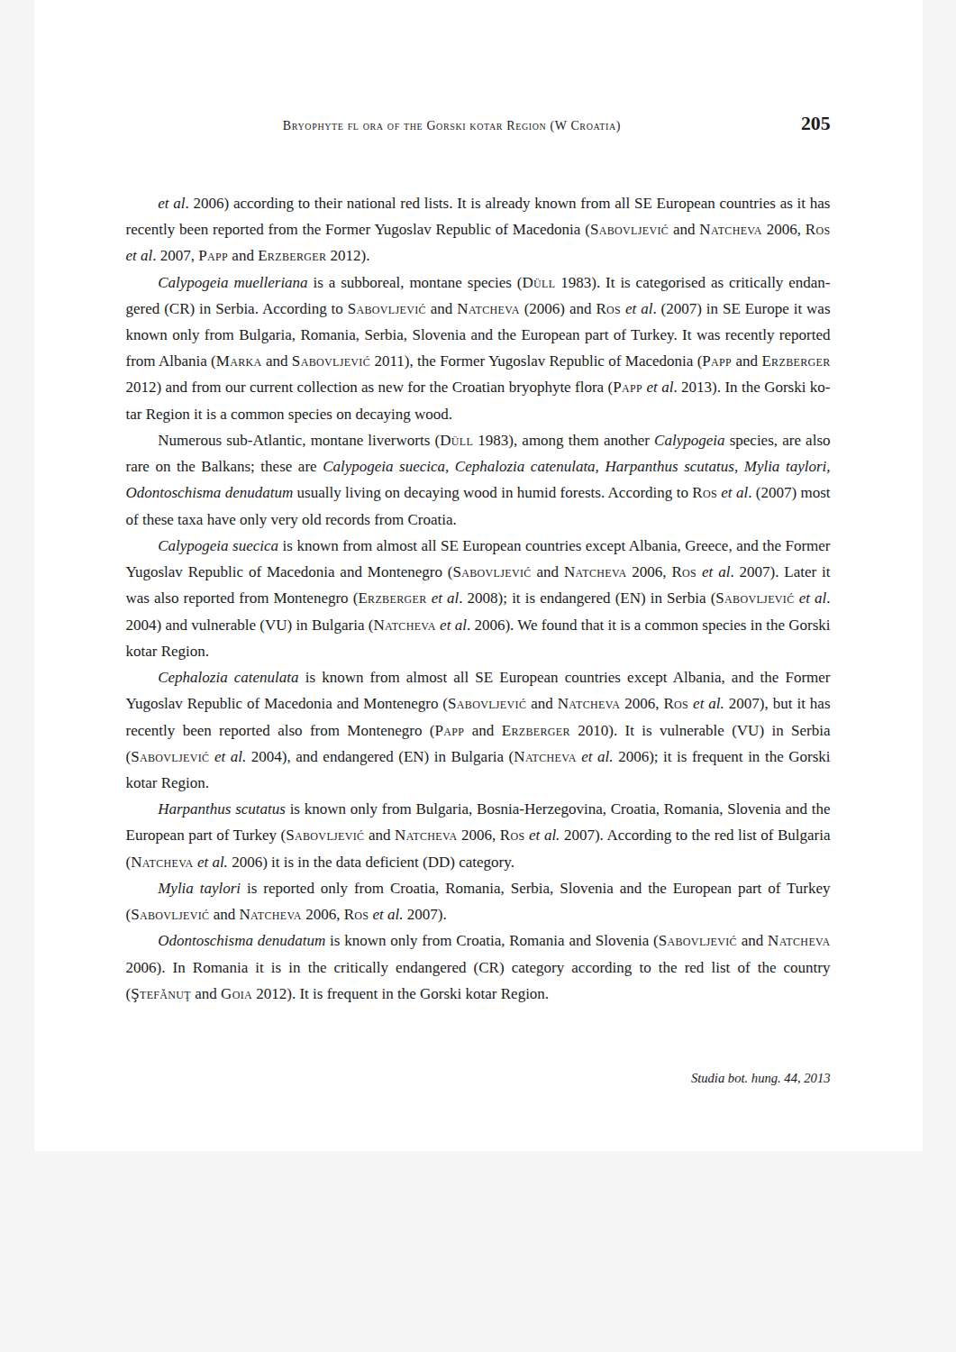Bryophyte fl ora of the Gorski kotar Region (W Croatia) 205
et al. 2006) according to their national red lists. It is already known from all SE European countries as it has recently been reported from the Former Yugoslav Republic of Macedonia (Sabovljević and Natcheva 2006, Ros et al. 2007, Papp and Erzberger 2012).
Calypogeia muelleriana is a subboreal, montane species (Düll 1983). It is categorised as critically endangered (CR) in Serbia. According to Sabovljević and Natcheva (2006) and Ros et al. (2007) in SE Europe it was known only from Bulgaria, Romania, Serbia, Slovenia and the European part of Turkey. It was recently reported from Albania (Marka and Sabovljević 2011), the Former Yugoslav Republic of Macedonia (Papp and Erzberger 2012) and from our current collection as new for the Croatian bryophyte flora (Papp et al. 2013). In the Gorski kotar Region it is a common species on decaying wood.
Numerous sub-Atlantic, montane liverworts (Düll 1983), among them another Calypogeia species, are also rare on the Balkans; these are Calypogeia suecica, Cephalozia catenulata, Harpanthus scutatus, Mylia taylori, Odontoschisma denudatum usually living on decaying wood in humid forests. According to Ros et al. (2007) most of these taxa have only very old records from Croatia.
Calypogeia suecica is known from almost all SE European countries except Albania, Greece, and the Former Yugoslav Republic of Macedonia and Montenegro (Sabovljević and Natcheva 2006, Ros et al. 2007). Later it was also reported from Montenegro (Erzberger et al. 2008); it is endangered (EN) in Serbia (Sabovljević et al. 2004) and vulnerable (VU) in Bulgaria (Natcheva et al. 2006). We found that it is a common species in the Gorski kotar Region.
Cephalozia catenulata is known from almost all SE European countries except Albania, and the Former Yugoslav Republic of Macedonia and Montenegro (Sabovljević and Natcheva 2006, Ros et al. 2007), but it has recently been reported also from Montenegro (Papp and Erzberger 2010). It is vulnerable (VU) in Serbia (Sabovljević et al. 2004), and endangered (EN) in Bulgaria (Natcheva et al. 2006); it is frequent in the Gorski kotar Region.
Harpanthus scutatus is known only from Bulgaria, Bosnia-Herzegovina, Croatia, Romania, Slovenia and the European part of Turkey (Sabovljević and Natcheva 2006, Ros et al. 2007). According to the red list of Bulgaria (Natcheva et al. 2006) it is in the data deficient (DD) category.
Mylia taylori is reported only from Croatia, Romania, Serbia, Slovenia and the European part of Turkey (Sabovljević and Natcheva 2006, Ros et al. 2007).
Odontoschisma denudatum is known only from Croatia, Romania and Slovenia (Sabovljević and Natcheva 2006). In Romania it is in the critically endangered (CR) category according to the red list of the country (Ştefănuţ and Goia 2012). It is frequent in the Gorski kotar Region.
Studia bot. hung. 44, 2013